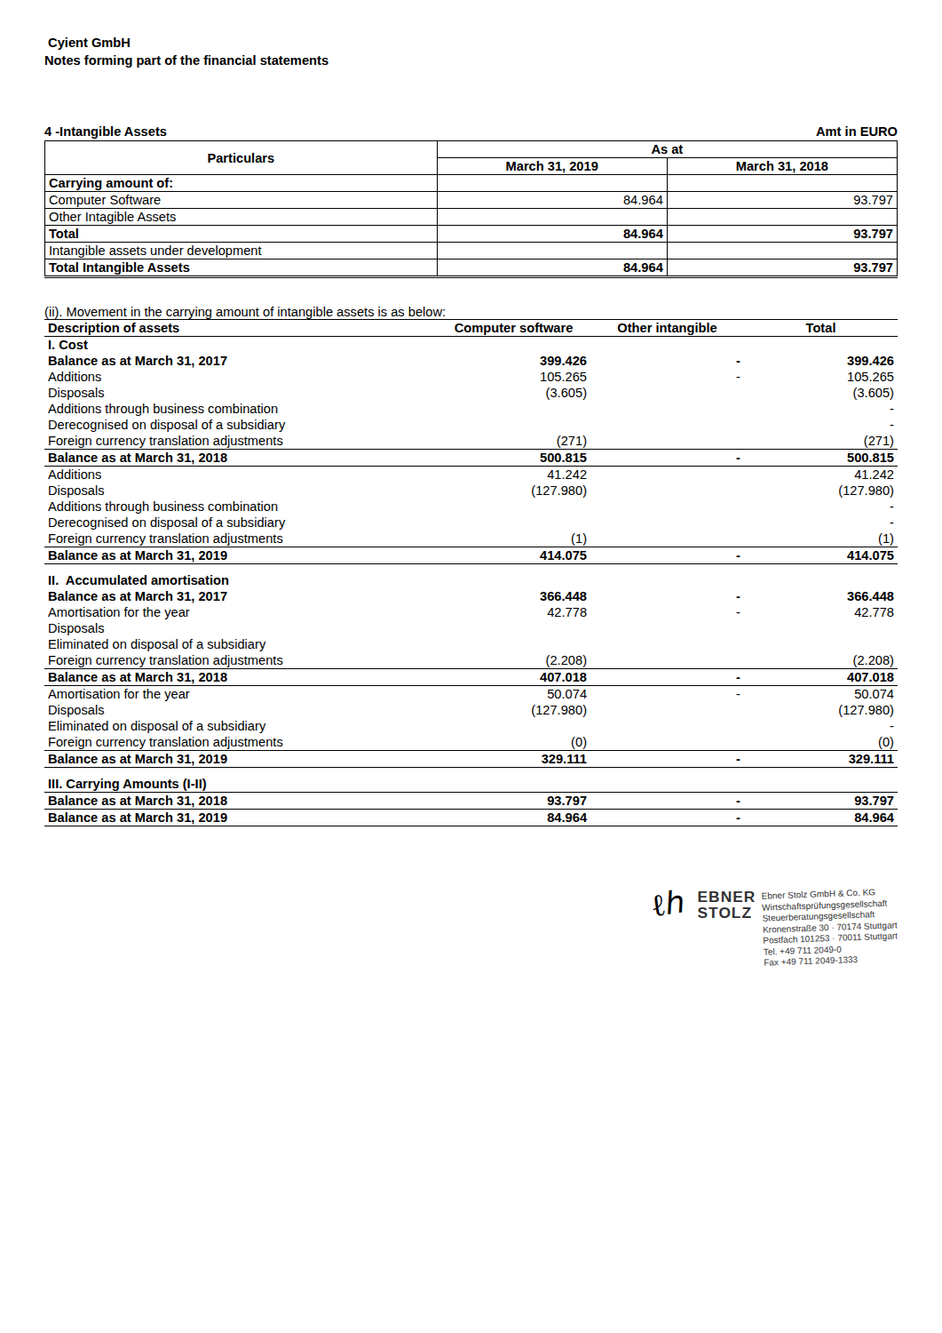Cyient GmbH
Notes forming part of the financial statements
4 -Intangible Assets Amt in EURO
| Particulars | As at |
| --- | --- |
| March 31, 2019 | March 31, 2018 |
| Carrying amount of: | | |
| Computer Software | 84.964 | 93.797 |
| Other Intagible Assets | | |
| Total | 84.964 | 93.797 |
| Intangible assets under development | | |
| Total Intangible Assets | 84.964 | 93.797 |
(ii). Movement in the carrying amount of intangible assets is as below:
| Description of assets | Computer software | Other intangible | Total |
| --- | --- | --- | --- |
| I. Cost | | | |
| Balance as at March 31, 2017 | 399.426 | - | 399.426 |
| Additions | 105.265 | - | 105.265 |
| Disposals | (3.605) | | (3.605) |
| Additions through business combination | | | - |
| Derecognised on disposal of a subsidiary | | | - |
| Foreign currency translation adjustments | (271) | | (271) |
| Balance as at March 31, 2018 | 500.815 | - | 500.815 |
| Additions | 41.242 | | 41.242 |
| Disposals | (127.980) | | (127.980) |
| Additions through business combination | | | - |
| Derecognised on disposal of a subsidiary | | | - |
| Foreign currency translation adjustments | (1) | | (1) |
| Balance as at March 31, 2019 | 414.075 | - | 414.075 |
| II. Accumulated amortisation | | | |
| Balance as at March 31, 2017 | 366.448 | - | 366.448 |
| Amortisation for the year | 42.778 | - | 42.778 |
| Disposals | | | |
| Eliminated on disposal of a subsidiary | | | |
| Foreign currency translation adjustments | (2.208) | | (2.208) |
| Balance as at March 31, 2018 | 407.018 | - | 407.018 |
| Amortisation for the year | 50.074 | - | 50.074 |
| Disposals | (127.980) | | (127.980) |
| Eliminated on disposal of a subsidiary | | | - |
| Foreign currency translation adjustments | (0) | | (0) |
| Balance as at March 31, 2019 | 329.111 | - | 329.111 |
| III. Carrying Amounts (I-II) | | | |
| Balance as at March 31, 2018 | 93.797 | - | 93.797 |
| Balance as at March 31, 2019 | 84.964 | - | 84.964 |
ℓℎ
EBNER
STOLZ
Ebner Stolz GmbH & Co. KG
Wirtschaftsprüfungsgesellschaft
Steuerberatungsgesellschaft
Kronenstraße 30 · 70174 Stuttgart
Postfach 101253 · 70011 Stuttgart
Tel. +49 711 2049-0
Fax +49 711 2049-1333